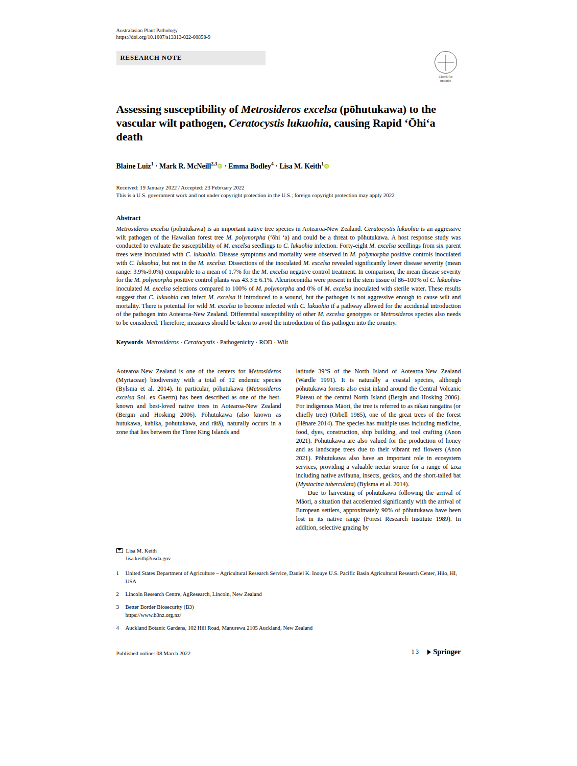Australasian Plant Pathology
https://doi.org/10.1007/s13313-022-00858-9
RESEARCH NOTE
Check for
updates
Assessing susceptibility of Metrosideros excelsa (pōhutukawa) to the vascular wilt pathogen, Ceratocystis lukuohia, causing Rapid ʻŌhiʻa death
Blaine Luiz1 · Mark R. McNeill2,3 · Emma Bodley4 · Lisa M. Keith1
Received: 19 January 2022 / Accepted: 23 February 2022
This is a U.S. government work and not under copyright protection in the U.S.; foreign copyright protection may apply 2022
Abstract
Metrosideros excelsa (pōhutukawa) is an important native tree species in Aotearoa-New Zealand. Ceratocystis lukuohia is an aggressive wilt pathogen of the Hawaiian forest tree M. polymorpha (ʻōhi ʻa) and could be a threat to pōhutukawa. A host response study was conducted to evaluate the susceptibility of M. excelsa seedlings to C. lukuohia infection. Forty-eight M. excelsa seedlings from six parent trees were inoculated with C. lukuohia. Disease symptoms and mortality were observed in M. polymorpha positive controls inoculated with C. lukuohia, but not in the M. excelsa. Dissections of the inoculated M. excelsa revealed significantly lower disease severity (mean range: 3.9%-9.0%) comparable to a mean of 1.7% for the M. excelsa negative control treatment. In comparison, the mean disease severity for the M. polymorpha positive control plants was 43.3 ± 6.1%. Aleurioconidia were present in the stem tissue of 86–100% of C. lukuohia-inoculated M. excelsa selections compared to 100% of M. polymorpha and 0% of M. excelsa inoculated with sterile water. These results suggest that C. lukuohia can infect M. excelsa if introduced to a wound, but the pathogen is not aggressive enough to cause wilt and mortality. There is potential for wild M. excelsa to become infected with C. lukuohia if a pathway allowed for the accidental introduction of the pathogen into Aotearoa-New Zealand. Differential susceptibility of other M. excelsa genotypes or Metrosideros species also needs to be considered. Therefore, measures should be taken to avoid the introduction of this pathogen into the country.
Keywords Metrosideros · Ceratocystis · Pathogenicity · ROD · Wilt
Aotearoa-New Zealand is one of the centers for Metrosideros (Myrtaceae) biodiversity with a total of 12 endemic species (Bylsma et al. 2014). In particular, pōhutukawa (Metrosideros excelsa Sol. ex Gaertn) has been described as one of the best-known and best-loved native trees in Aotearoa-New Zealand (Bergin and Hosking 2006). Pōhutukawa (also known as hutukawa, kahika, pohutukawa, and rātā), naturally occurs in a zone that lies between the Three King Islands and
latitude 39°S of the North Island of Aotearoa-New Zealand (Wardle 1991). It is naturally a coastal species, although pōhutukawa forests also exist inland around the Central Volcanic Plateau of the central North Island (Bergin and Hosking 2006). For indigenous Māori, the tree is referred to as rākau rangatira (or chiefly tree) (Orbell 1985), one of the great trees of the forest (Hēnare 2014). The species has multiple uses including medicine, food, dyes, construction, ship building, and tool crafting (Anon 2021). Pōhutukawa are also valued for the production of honey and as landscape trees due to their vibrant red flowers (Anon 2021). Pōhutukawa also have an important role in ecosystem services, providing a valuable nectar source for a range of taxa including native avifauna, insects, geckos, and the short-tailed bat (Mystacina tuberculata) (Bylsma et al. 2014).
Due to harvesting of pōhutukawa following the arrival of Māori, a situation that accelerated significantly with the arrival of European settlers, approximately 90% of pōhutukawa have been lost in its native range (Forest Research Institute 1989). In addition, selective grazing by
Lisa M. Keith
lisa.keith@usda.gov
1
United States Department of Agriculture – Agricultural Research Service, Daniel K. Inouye U.S. Pacific Basin Agricultural Research Center, Hilo, HI, USA
2
Lincoln Research Centre, AgResearch, Lincoln, New Zealand
3
Better Border Biosecurity (B3)
https://www.b3nz.org.nz/
4
Auckland Botanic Gardens, 102 Hill Road, Manurewa 2105 Auckland, New Zealand
Published online: 08 March 2022
1 3 Springer